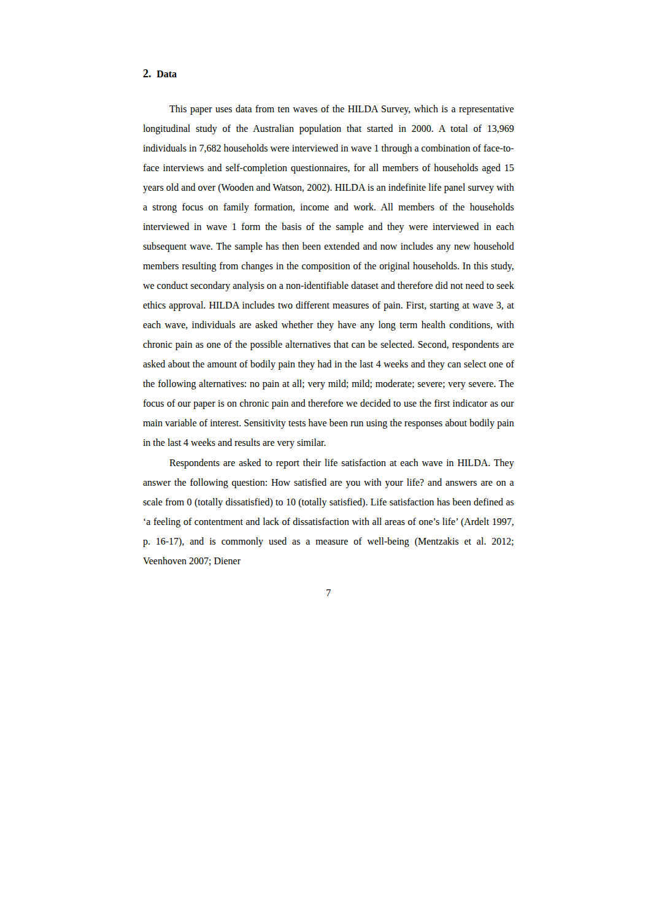2. Data
This paper uses data from ten waves of the HILDA Survey, which is a representative longitudinal study of the Australian population that started in 2000. A total of 13,969 individuals in 7,682 households were interviewed in wave 1 through a combination of face-to-face interviews and self-completion questionnaires, for all members of households aged 15 years old and over (Wooden and Watson, 2002). HILDA is an indefinite life panel survey with a strong focus on family formation, income and work. All members of the households interviewed in wave 1 form the basis of the sample and they were interviewed in each subsequent wave. The sample has then been extended and now includes any new household members resulting from changes in the composition of the original households. In this study, we conduct secondary analysis on a non-identifiable dataset and therefore did not need to seek ethics approval. HILDA includes two different measures of pain. First, starting at wave 3, at each wave, individuals are asked whether they have any long term health conditions, with chronic pain as one of the possible alternatives that can be selected. Second, respondents are asked about the amount of bodily pain they had in the last 4 weeks and they can select one of the following alternatives: no pain at all; very mild; mild; moderate; severe; very severe. The focus of our paper is on chronic pain and therefore we decided to use the first indicator as our main variable of interest. Sensitivity tests have been run using the responses about bodily pain in the last 4 weeks and results are very similar.
Respondents are asked to report their life satisfaction at each wave in HILDA. They answer the following question: How satisfied are you with your life? and answers are on a scale from 0 (totally dissatisfied) to 10 (totally satisfied). Life satisfaction has been defined as ‘a feeling of contentment and lack of dissatisfaction with all areas of one’s life’ (Ardelt 1997, p. 16-17), and is commonly used as a measure of well-being (Mentzakis et al. 2012; Veenhoven 2007; Diener
7